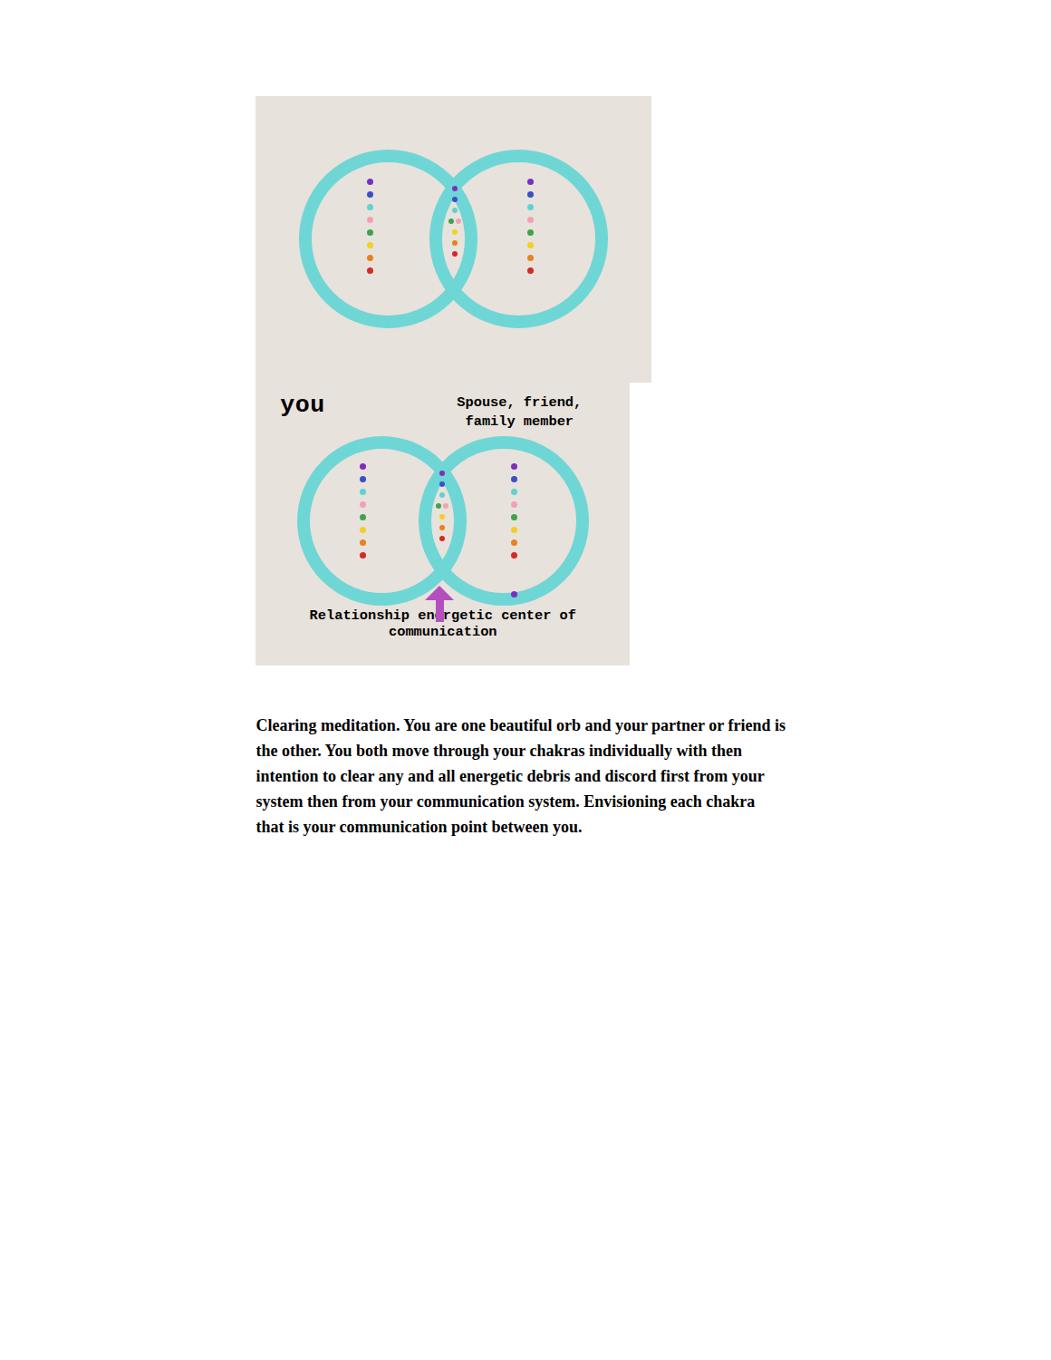you
Spouse, friend, family member
Relationship energetic center of communication
Clearing meditation. You are one beautiful orb and your partner or friend is the other. You both move through your chakras individually with then intention to clear any and all energetic debris and discord first from your system then from your communication system. Envisioning each chakra that is your communication point between you.